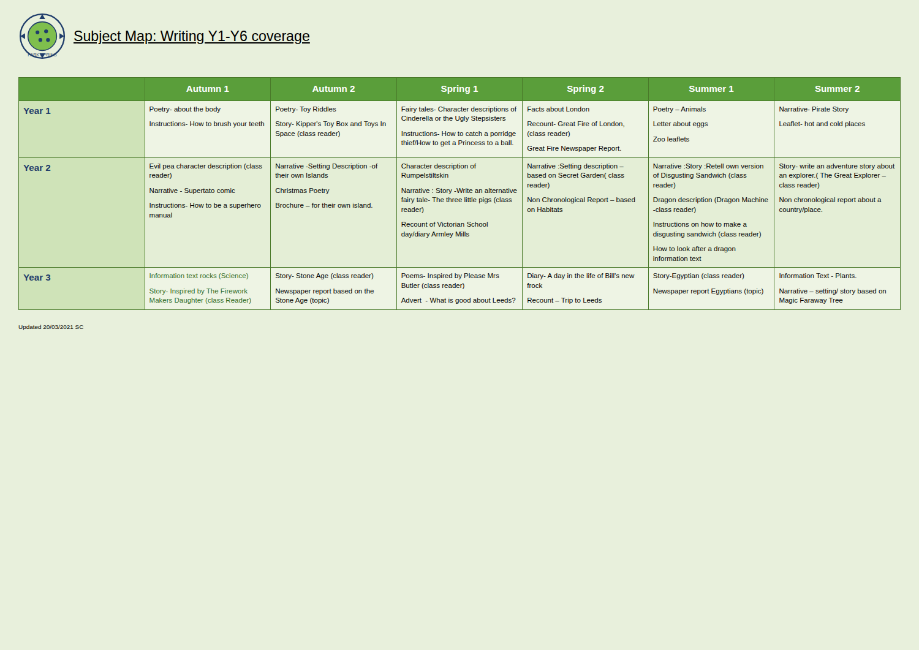PARK SPRING
Subject Map: Writing Y1-Y6 coverage
| | Autumn 1 | Autumn 2 | Spring 1 | Spring 2 | Summer 1 | Summer 2 |
| --- | --- | --- | --- | --- | --- | --- |
| Year 1 | Poetry- about the body Instructions- How to brush your teeth | Poetry- Toy Riddles Story- Kipper's Toy Box and Toys In Space (class reader) | Fairy tales- Character descriptions of Cinderella or the Ugly Stepsisters Instructions- How to catch a porridge thief/How to get a Princess to a ball. | Facts about London Recount- Great Fire of London, (class reader) Great Fire Newspaper Report. | Poetry – Animals Letter about eggs Zoo leaflets | Narrative- Pirate Story Leaflet- hot and cold places |
| Year 2 | Evil pea character description (class reader) Narrative - Supertato comic Instructions- How to be a superhero manual | Narrative -Setting Description -of their own Islands Christmas Poetry Brochure – for their own island. | Character description of Rumpelstiltskin Narrative : Story -Write an alternative fairy tale- The three little pigs (class reader) Recount of Victorian School day/diary Armley Mills | Narrative :Setting description – based on Secret Garden( class reader) Non Chronological Report – based on Habitats | Narrative :Story :Retell own version of Disgusting Sandwich (class reader) Dragon description (Dragon Machine -class reader) Instructions on how to make a disgusting sandwich (class reader) How to look after a dragon information text | Story- write an adventure story about an explorer.( The Great Explorer – class reader) Non chronological report about a country/place. |
| Year 3 | Information text rocks (Science) Story- Inspired by The Firework Makers Daughter (class Reader) | Story- Stone Age (class reader) Newspaper report based on the Stone Age (topic) | Poems- Inspired by Please Mrs Butler (class reader) Advert - What is good about Leeds? | Diary- A day in the life of Bill's new frock Recount – Trip to Leeds | Story-Egyptian (class reader) Newspaper report Egyptians (topic) | Information Text - Plants. Narrative – setting/ story based on Magic Faraway Tree |
Updated 20/03/2021 SC